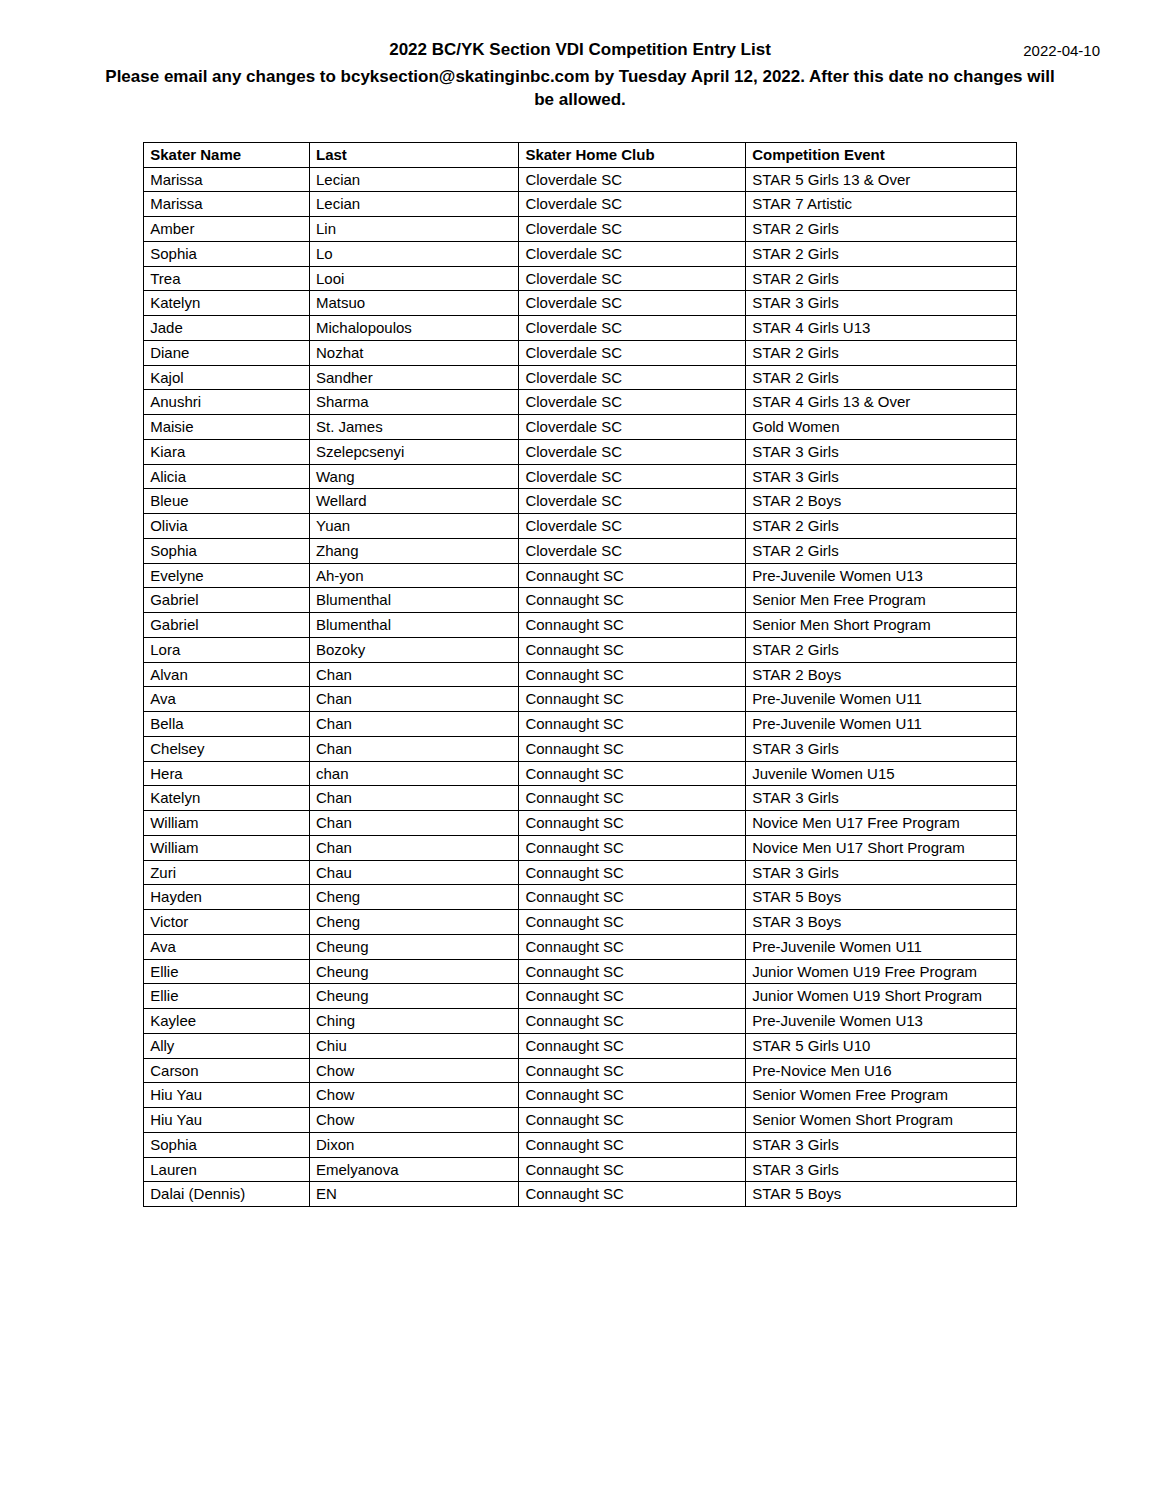2022 BC/YK Section VDI Competition Entry List 2022-04-10
Please email any changes to bcyksection@skatinginbc.com by Tuesday April 12, 2022. After this date no changes will be allowed.
| Skater Name | Last | Skater Home Club | Competition Event |
| --- | --- | --- | --- |
| Marissa | Lecian | Cloverdale SC | STAR 5 Girls 13 & Over |
| Marissa | Lecian | Cloverdale SC | STAR 7 Artistic |
| Amber | Lin | Cloverdale SC | STAR 2 Girls |
| Sophia | Lo | Cloverdale SC | STAR 2 Girls |
| Trea | Looi | Cloverdale SC | STAR 2 Girls |
| Katelyn | Matsuo | Cloverdale SC | STAR 3 Girls |
| Jade | Michalopoulos | Cloverdale SC | STAR 4 Girls U13 |
| Diane | Nozhat | Cloverdale SC | STAR 2 Girls |
| Kajol | Sandher | Cloverdale SC | STAR 2 Girls |
| Anushri | Sharma | Cloverdale SC | STAR 4 Girls 13 & Over |
| Maisie | St. James | Cloverdale SC | Gold Women |
| Kiara | Szelepcsenyi | Cloverdale SC | STAR 3 Girls |
| Alicia | Wang | Cloverdale SC | STAR 3 Girls |
| Bleue | Wellard | Cloverdale SC | STAR 2 Boys |
| Olivia | Yuan | Cloverdale SC | STAR 2 Girls |
| Sophia | Zhang | Cloverdale SC | STAR 2 Girls |
| Evelyne | Ah-yon | Connaught SC | Pre-Juvenile Women U13 |
| Gabriel | Blumenthal | Connaught SC | Senior Men Free Program |
| Gabriel | Blumenthal | Connaught SC | Senior Men Short Program |
| Lora | Bozoky | Connaught SC | STAR 2 Girls |
| Alvan | Chan | Connaught SC | STAR 2 Boys |
| Ava | Chan | Connaught SC | Pre-Juvenile Women U11 |
| Bella | Chan | Connaught SC | Pre-Juvenile Women U11 |
| Chelsey | Chan | Connaught SC | STAR 3 Girls |
| Hera | chan | Connaught SC | Juvenile Women U15 |
| Katelyn | Chan | Connaught SC | STAR 3 Girls |
| William | Chan | Connaught SC | Novice Men U17 Free Program |
| William | Chan | Connaught SC | Novice Men U17 Short Program |
| Zuri | Chau | Connaught SC | STAR 3 Girls |
| Hayden | Cheng | Connaught SC | STAR 5 Boys |
| Victor | Cheng | Connaught SC | STAR 3 Boys |
| Ava | Cheung | Connaught SC | Pre-Juvenile Women U11 |
| Ellie | Cheung | Connaught SC | Junior Women U19 Free Program |
| Ellie | Cheung | Connaught SC | Junior Women U19 Short Program |
| Kaylee | Ching | Connaught SC | Pre-Juvenile Women U13 |
| Ally | Chiu | Connaught SC | STAR 5 Girls U10 |
| Carson | Chow | Connaught SC | Pre-Novice Men U16 |
| Hiu Yau | Chow | Connaught SC | Senior Women Free Program |
| Hiu Yau | Chow | Connaught SC | Senior Women Short Program |
| Sophia | Dixon | Connaught SC | STAR 3 Girls |
| Lauren | Emelyanova | Connaught SC | STAR 3 Girls |
| Dalai (Dennis) | EN | Connaught SC | STAR 5 Boys |